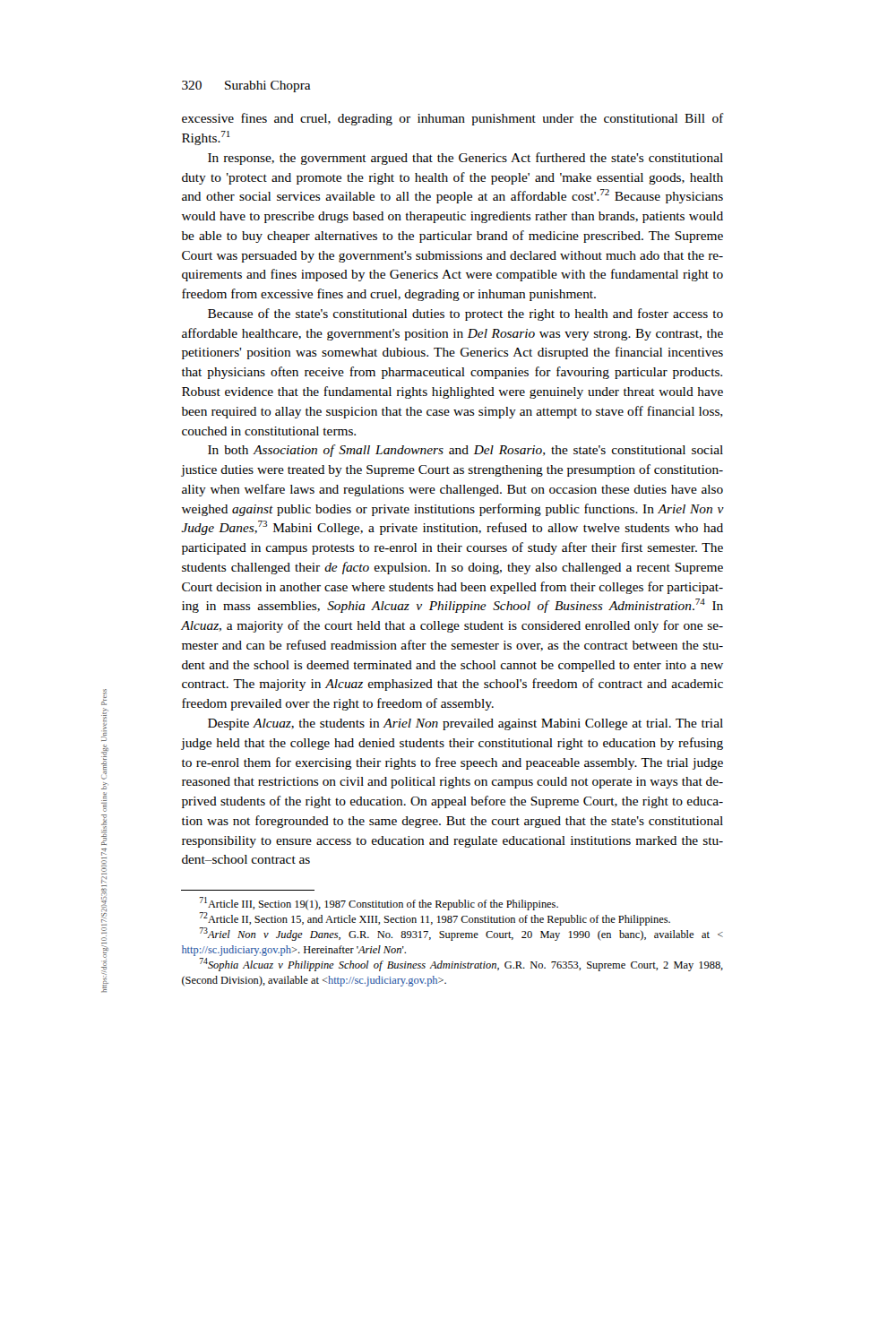320 Surabhi Chopra
excessive fines and cruel, degrading or inhuman punishment under the constitutional Bill of Rights.71
In response, the government argued that the Generics Act furthered the state's constitutional duty to 'protect and promote the right to health of the people' and 'make essential goods, health and other social services available to all the people at an affordable cost'.72 Because physicians would have to prescribe drugs based on therapeutic ingredients rather than brands, patients would be able to buy cheaper alternatives to the particular brand of medicine prescribed. The Supreme Court was persuaded by the government's submissions and declared without much ado that the requirements and fines imposed by the Generics Act were compatible with the fundamental right to freedom from excessive fines and cruel, degrading or inhuman punishment.
Because of the state's constitutional duties to protect the right to health and foster access to affordable healthcare, the government's position in Del Rosario was very strong. By contrast, the petitioners' position was somewhat dubious. The Generics Act disrupted the financial incentives that physicians often receive from pharmaceutical companies for favouring particular products. Robust evidence that the fundamental rights highlighted were genuinely under threat would have been required to allay the suspicion that the case was simply an attempt to stave off financial loss, couched in constitutional terms.
In both Association of Small Landowners and Del Rosario, the state's constitutional social justice duties were treated by the Supreme Court as strengthening the presumption of constitutionality when welfare laws and regulations were challenged. But on occasion these duties have also weighed against public bodies or private institutions performing public functions. In Ariel Non v Judge Danes,73 Mabini College, a private institution, refused to allow twelve students who had participated in campus protests to re-enrol in their courses of study after their first semester. The students challenged their de facto expulsion. In so doing, they also challenged a recent Supreme Court decision in another case where students had been expelled from their colleges for participating in mass assemblies, Sophia Alcuaz v Philippine School of Business Administration.74 In Alcuaz, a majority of the court held that a college student is considered enrolled only for one semester and can be refused readmission after the semester is over, as the contract between the student and the school is deemed terminated and the school cannot be compelled to enter into a new contract. The majority in Alcuaz emphasized that the school's freedom of contract and academic freedom prevailed over the right to freedom of assembly.
Despite Alcuaz, the students in Ariel Non prevailed against Mabini College at trial. The trial judge held that the college had denied students their constitutional right to education by refusing to re-enrol them for exercising their rights to free speech and peaceable assembly. The trial judge reasoned that restrictions on civil and political rights on campus could not operate in ways that deprived students of the right to education. On appeal before the Supreme Court, the right to education was not foregrounded to the same degree. But the court argued that the state's constitutional responsibility to ensure access to education and regulate educational institutions marked the student–school contract as
71Article III, Section 19(1), 1987 Constitution of the Republic of the Philippines.
72Article II, Section 15, and Article XIII, Section 11, 1987 Constitution of the Republic of the Philippines.
73Ariel Non v Judge Danes, G.R. No. 89317, Supreme Court, 20 May 1990 (en banc), available at < http://sc.judiciary.gov.ph>. Hereinafter 'Ariel Non'.
74Sophia Alcuaz v Philippine School of Business Administration, G.R. No. 76353, Supreme Court, 2 May 1988, (Second Division), available at <http://sc.judiciary.gov.ph>.
https://doi.org/10.1017/S2045381721000174 Published online by Cambridge University Press